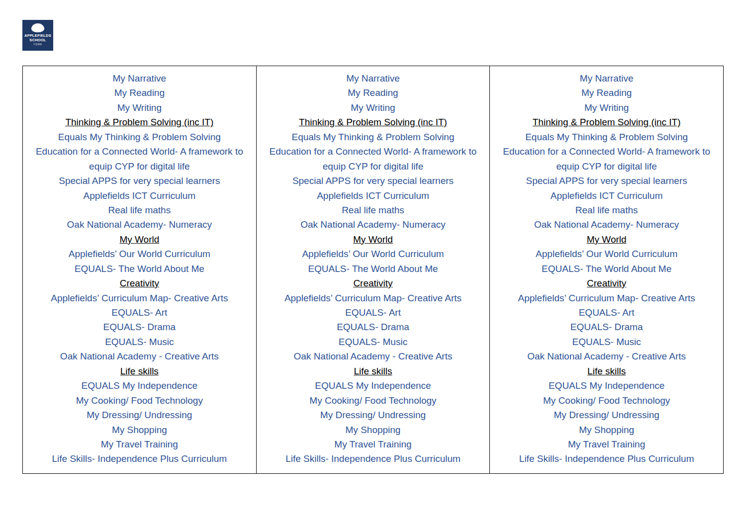APPLEFIELDS SCHOOL YORK
| My Narrative My Reading My Writing Thinking & Problem Solving (inc IT) Equals My Thinking & Problem Solving Education for a Connected World- A framework to equip CYP for digital life Special APPS for very special learners Applefields ICT Curriculum Real life maths Oak National Academy- Numeracy My World Applefields’ Our World Curriculum EQUALS- The World About Me Creativity Applefields’ Curriculum Map- Creative Arts EQUALS- Art EQUALS- Drama EQUALS- Music Oak National Academy - Creative Arts Life skills EQUALS My Independence My Cooking/ Food Technology My Dressing/ Undressing My Shopping My Travel Training Life Skills- Independence Plus Curriculum | My Narrative My Reading My Writing Thinking & Problem Solving (inc IT) Equals My Thinking & Problem Solving Education for a Connected World- A framework to equip CYP for digital life Special APPS for very special learners Applefields ICT Curriculum Real life maths Oak National Academy- Numeracy My World Applefields’ Our World Curriculum EQUALS- The World About Me Creativity Applefields’ Curriculum Map- Creative Arts EQUALS- Art EQUALS- Drama EQUALS- Music Oak National Academy - Creative Arts Life skills EQUALS My Independence My Cooking/ Food Technology My Dressing/ Undressing My Shopping My Travel Training Life Skills- Independence Plus Curriculum | My Narrative My Reading My Writing Thinking & Problem Solving (inc IT) Equals My Thinking & Problem Solving Education for a Connected World- A framework to equip CYP for digital life Special APPS for very special learners Applefields ICT Curriculum Real life maths Oak National Academy- Numeracy My World Applefields’ Our World Curriculum EQUALS- The World About Me Creativity Applefields’ Curriculum Map- Creative Arts EQUALS- Art EQUALS- Drama EQUALS- Music Oak National Academy - Creative Arts Life skills EQUALS My Independence My Cooking/ Food Technology My Dressing/ Undressing My Shopping My Travel Training Life Skills- Independence Plus Curriculum |